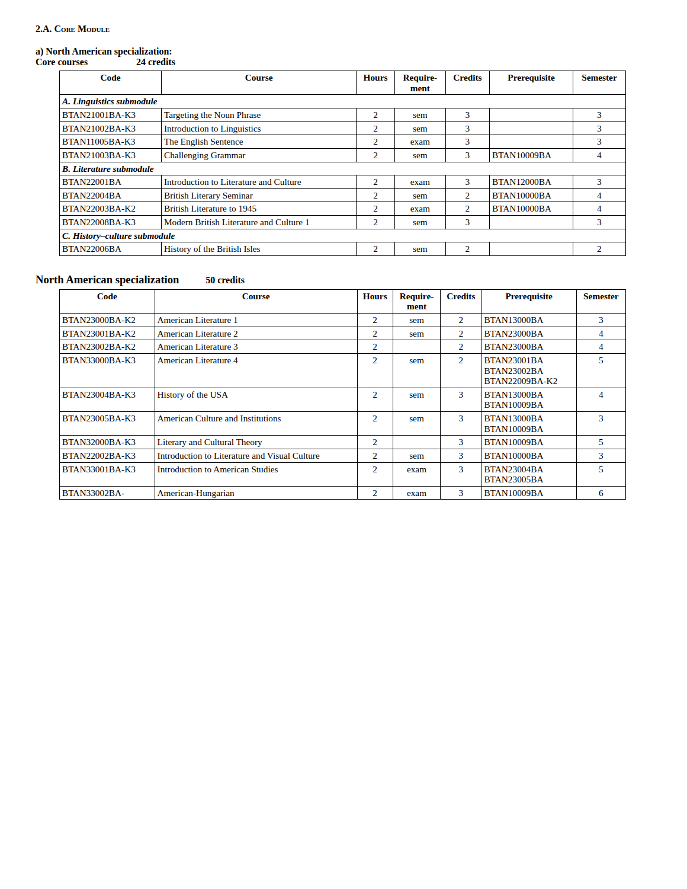2.A. Core Module
a) North American specialization:
Core courses24 credits
| Code | Course | Hours | Require- ment | Credits | Prerequisite | Semester |
| --- | --- | --- | --- | --- | --- | --- |
| A. Linguistics submodule |
| BTAN21001BA-K3 | Targeting the Noun Phrase | 2 | sem | 3 | | 3 |
| BTAN21002BA-K3 | Introduction to Linguistics | 2 | sem | 3 | | 3 |
| BTAN11005BA-K3 | The English Sentence | 2 | exam | 3 | | 3 |
| BTAN21003BA-K3 | Challenging Grammar | 2 | sem | 3 | BTAN10009BA | 4 |
| B. Literature submodule |
| BTAN22001BA | Introduction to Literature and Culture | 2 | exam | 3 | BTAN12000BA | 3 |
| BTAN22004BA | British Literary Seminar | 2 | sem | 2 | BTAN10000BA | 4 |
| BTAN22003BA-K2 | British Literature to 1945 | 2 | exam | 2 | BTAN10000BA | 4 |
| BTAN22008BA-K3 | Modern British Literature and Culture 1 | 2 | sem | 3 | | 3 |
| C. History–culture submodule |
| BTAN22006BA | History of the British Isles | 2 | sem | 2 | | 2 |
North American specialization 50 credits
| Code | Course | Hours | Require- ment | Credits | Prerequisite | Semester |
| --- | --- | --- | --- | --- | --- | --- |
| BTAN23000BA-K2 | American Literature 1 | 2 | sem | 2 | BTAN13000BA | 3 |
| BTAN23001BA-K2 | American Literature 2 | 2 | sem | 2 | BTAN23000BA | 4 |
| BTAN23002BA-K2 | American Literature 3 | 2 | | 2 | BTAN23000BA | 4 |
| BTAN33000BA-K3 | American Literature 4 | 2 | sem | 2 | BTAN23001BA BTAN23002BA BTAN22009BA-K2 | 5 |
| BTAN23004BA-K3 | History of the USA | 2 | sem | 3 | BTAN13000BA BTAN10009BA | 4 |
| BTAN23005BA-K3 | American Culture and Institutions | 2 | sem | 3 | BTAN13000BA BTAN10009BA | 3 |
| BTAN32000BA-K3 | Literary and Cultural Theory | 2 | | 3 | BTAN10009BA | 5 |
| BTAN22002BA-K3 | Introduction to Literature and Visual Culture | 2 | sem | 3 | BTAN10000BA | 3 |
| BTAN33001BA-K3 | Introduction to American Studies | 2 | exam | 3 | BTAN23004BA BTAN23005BA | 5 |
| BTAN33002BA- | American-Hungarian | 2 | exam | 3 | BTAN10009BA | 6 |